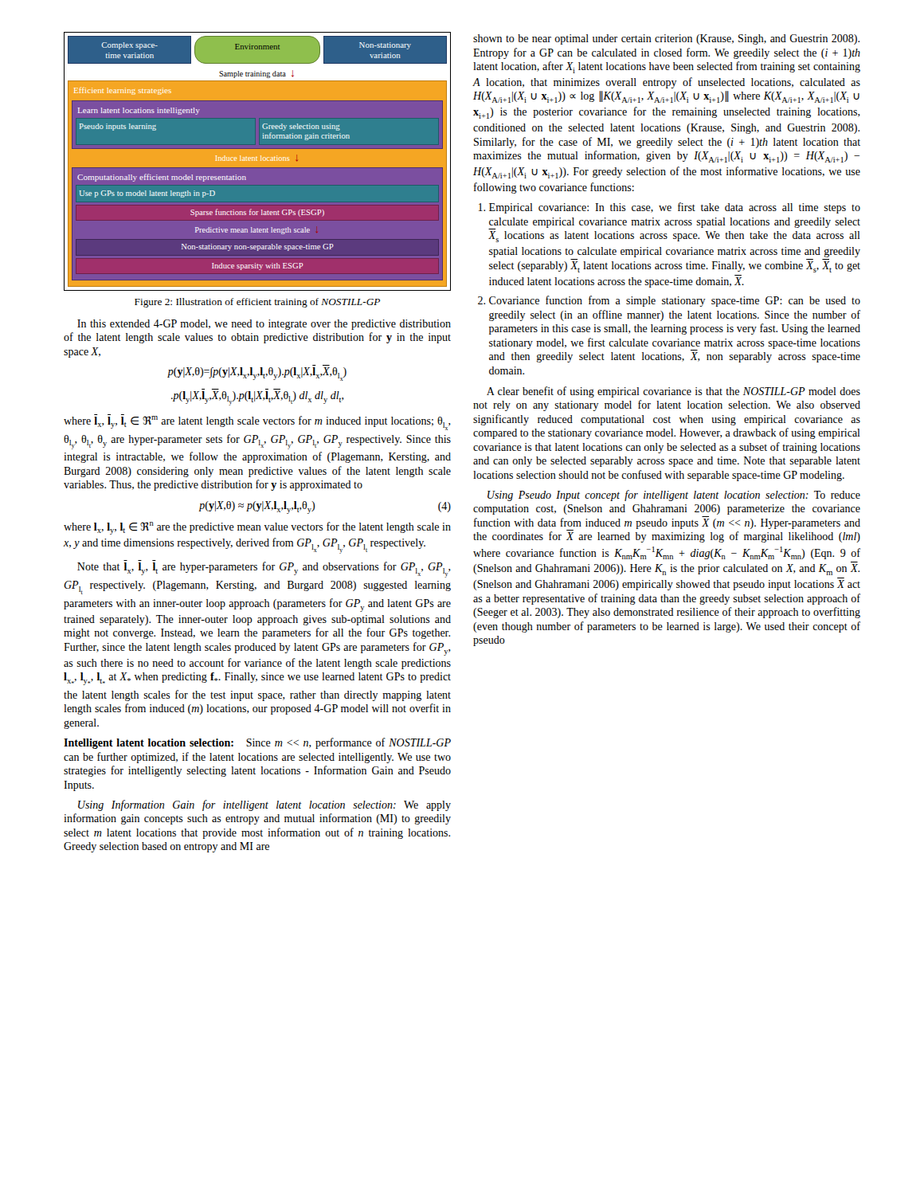Complex space-
time variation
Environment
Non-stationary
variation
Sample training data ↓
Efficient learning strategies
Learn latent locations intelligently
Pseudo inputs learning
Greedy selection using
information gain criterion
Induce latent locations ↓
Computationally efficient model representation
Use p GPs to model latent length in p-D
Sparse functions for latent GPs (ESGP)
Predictive mean latent length scale ↓
Non-stationary non-separable space-time GP
Induce sparsity with ESGP
Figure 2: Illustration of efficient training of NOSTILL-GP
In this extended 4-GP model, we need to integrate over the predictive distribution of the latent length scale values to obtain predictive distribution for y in the input space X,
p(y|X,θ)=∫p(y|X,lx,ly,lt,θy).p(lx|X,lx,X,θlx)
.p(ly|X,ly,X,θly).p(lt|X,lt,X,θlt) dlx dly dlt,
where lx, ly, lt ∈ ℜm are latent length scale vectors for m induced input locations; θlx, θly, θlt, θy are hyper-parameter sets for GPlx, GPly, GPlt, GPy respectively. Since this integral is intractable, we follow the approximation of (Plagemann, Kersting, and Burgard 2008) considering only mean predictive values of the latent length scale variables. Thus, the predictive distribution for y is approximated to
p(y|X,θ) ≈ p(y|X,lx,ly,lt,θy) (4)
where lx, ly, lt ∈ ℜn are the predictive mean value vectors for the latent length scale in x, y and time dimensions respectively, derived from GPlx, GPly, GPlt respectively.
Note that lx, ly, lt are hyper-parameters for GPy and observations for GPlx, GPly, GPlt respectively. (Plagemann, Kersting, and Burgard 2008) suggested learning parameters with an inner-outer loop approach (parameters for GPy and latent GPs are trained separately). The inner-outer loop approach gives sub-optimal solutions and might not converge. Instead, we learn the parameters for all the four GPs together. Further, since the latent length scales produced by latent GPs are parameters for GPy, as such there is no need to account for variance of the latent length scale predictions lx*, ly*, lt* at X* when predicting f*. Finally, since we use learned latent GPs to predict the latent length scales for the test input space, rather than directly mapping latent length scales from induced (m) locations, our proposed 4-GP model will not overfit in general.
Intelligent latent location selection: Since m << n, performance of NOSTILL-GP can be further optimized, if the latent locations are selected intelligently. We use two strategies for intelligently selecting latent locations - Information Gain and Pseudo Inputs.
Using Information Gain for intelligent latent location selection: We apply information gain concepts such as entropy and mutual information (MI) to greedily select m latent locations that provide most information out of n training locations. Greedy selection based on entropy and MI are
shown to be near optimal under certain criterion (Krause, Singh, and Guestrin 2008). Entropy for a GP can be calculated in closed form. We greedily select the (i + 1)th latent location, after Xi latent locations have been selected from training set containing A location, that minimizes overall entropy of unselected locations, calculated as H(XA/i+1|(Xi ∪ xi+1)) ∝ log ∥K(XA/i+1, XA/i+1|(Xi ∪ xi+1)∥ where K(XA/i+1, XA/i+1|(Xi ∪ xi+1) is the posterior covariance for the remaining unselected training locations, conditioned on the selected latent locations (Krause, Singh, and Guestrin 2008). Similarly, for the case of MI, we greedily select the (i + 1)th latent location that maximizes the mutual information, given by I(XA/i+1|(Xi ∪ xi+1)) = H(XA/i+1) − H(XA/i+1|(Xi ∪ xi+1)). For greedy selection of the most informative locations, we use following two covariance functions:
Empirical covariance: In this case, we first take data across all time steps to calculate empirical covariance matrix across spatial locations and greedily select Xs locations as latent locations across space. We then take the data across all spatial locations to calculate empirical covariance matrix across time and greedily select (separably) Xt latent locations across time. Finally, we combine Xs, Xt to get induced latent locations across the space-time domain, X.
Covariance function from a simple stationary space-time GP: can be used to greedily select (in an offline manner) the latent locations. Since the number of parameters in this case is small, the learning process is very fast. Using the learned stationary model, we first calculate covariance matrix across space-time locations and then greedily select latent locations, X, non separably across space-time domain.
A clear benefit of using empirical covariance is that the NOSTILL-GP model does not rely on any stationary model for latent location selection. We also observed significantly reduced computational cost when using empirical covariance as compared to the stationary covariance model. However, a drawback of using empirical covariance is that latent locations can only be selected as a subset of training locations and can only be selected separably across space and time. Note that separable latent locations selection should not be confused with separable space-time GP modeling.
Using Pseudo Input concept for intelligent latent location selection: To reduce computation cost, (Snelson and Ghahramani 2006) parameterize the covariance function with data from induced m pseudo inputs X (m << n). Hyper-parameters and the coordinates for X are learned by maximizing log of marginal likelihood (lml) where covariance function is KnmKm−1Kmn + diag(Kn − KnmKm−1Kmn) (Eqn. 9 of (Snelson and Ghahramani 2006)). Here Kn is the prior calculated on X, and Km on X. (Snelson and Ghahramani 2006) empirically showed that pseudo input locations X act as a better representative of training data than the greedy subset selection approach of (Seeger et al. 2003). They also demonstrated resilience of their approach to overfitting (even though number of parameters to be learned is large). We used their concept of pseudo